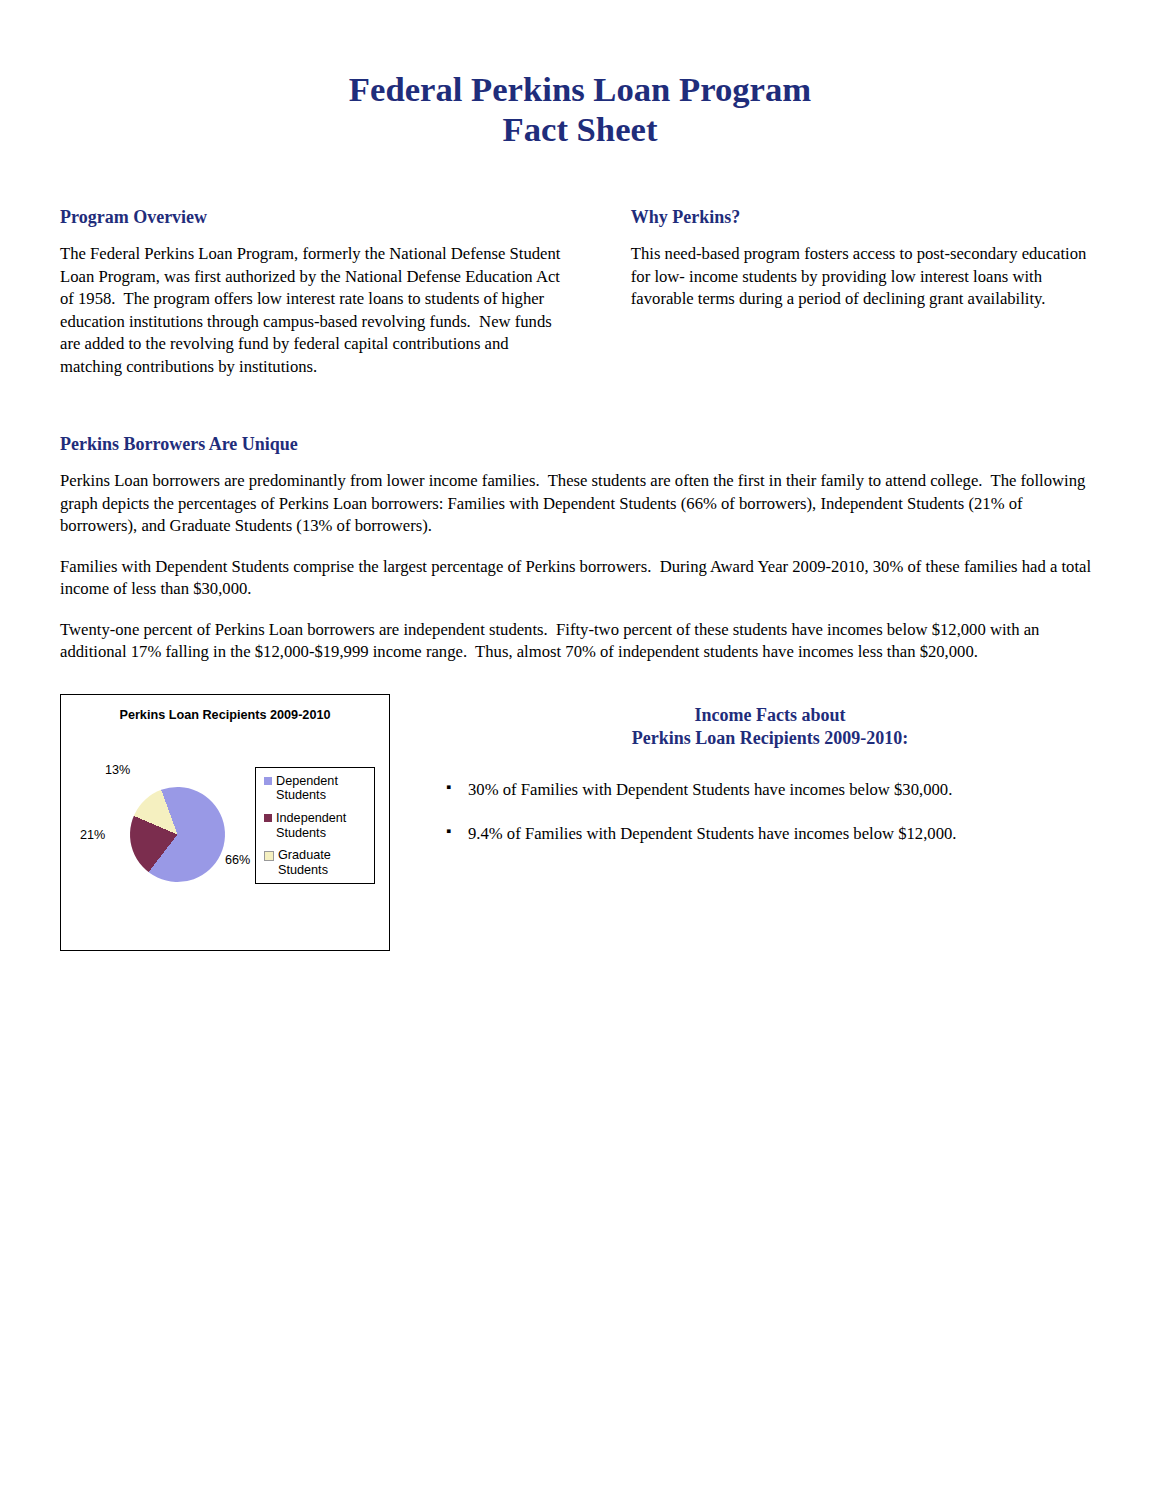Federal Perkins Loan ProgramFact Sheet
Program Overview
The Federal Perkins Loan Program, formerly the National Defense Student Loan Program, was first authorized by the National Defense Education Act of 1958. The program offers low interest rate loans to students of higher education institutions through campus-based revolving funds. New funds are added to the revolving fund by federal capital contributions and matching contributions by institutions.
Why Perkins?
This need-based program fosters access to post-secondary education for low- income students by providing low interest loans with favorable terms during a period of declining grant availability.
Perkins Borrowers Are Unique
Perkins Loan borrowers are predominantly from lower income families. These students are often the first in their family to attend college. The following graph depicts the percentages of Perkins Loan borrowers: Families with Dependent Students (66% of borrowers), Independent Students (21% of borrowers), and Graduate Students (13% of borrowers).
Families with Dependent Students comprise the largest percentage of Perkins borrowers. During Award Year 2009-2010, 30% of these families had a total income of less than $30,000.
Twenty-one percent of Perkins Loan borrowers are independent students. Fifty-two percent of these students have incomes below $12,000 with an additional 17% falling in the $12,000-$19,999 income range. Thus, almost 70% of independent students have incomes less than $20,000.
Perkins Loan Recipients 2009-2010
13% 21% 66%
Dependent Students
Independent Students
Graduate Students
Income Facts about
Perkins Loan Recipients 2009-2010:
30% of Families with Dependent Students have incomes below $30,000.
9.4% of Families with Dependent Students have incomes below $12,000.